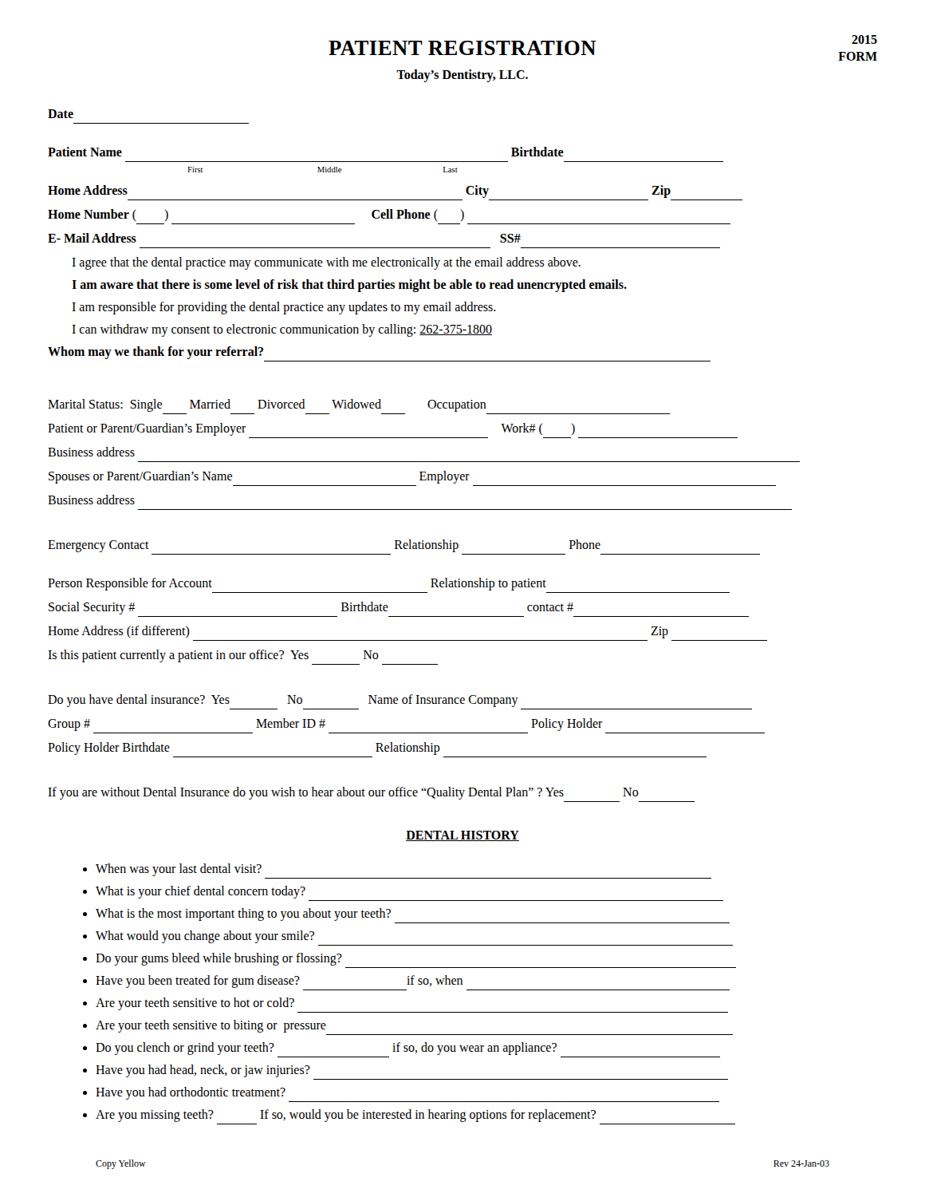2015
FORM
PATIENT REGISTRATION
Today’s Dentistry, LLC.
Date
Patient Name Birthdate
First Middle Last
Home Address City Zip
Home Number ( ) Cell Phone ( )
E- Mail Address SS#
I agree that the dental practice may communicate with me electronically at the email address above.
I am aware that there is some level of risk that third parties might be able to read unencrypted emails.
I am responsible for providing the dental practice any updates to my email address.
I can withdraw my consent to electronic communication by calling: 262-375-1800
Whom may we thank for your referral?
Marital Status: Single Married Divorced Widowed Occupation
Patient or Parent/Guardian’s Employer Work# ( )
Business address
Spouses or Parent/Guardian’s Name Employer
Business address
Emergency Contact Relationship Phone
Person Responsible for Account Relationship to patient
Social Security # Birthdate contact #
Home Address (if different) Zip
Is this patient currently a patient in our office? Yes No
Do you have dental insurance? Yes No Name of Insurance Company
Group # Member ID # Policy Holder
Policy Holder Birthdate Relationship
If you are without Dental Insurance do you wish to hear about our office “Quality Dental Plan” ? Yes No
DENTAL HISTORY
When was your last dental visit?
What is your chief dental concern today?
What is the most important thing to you about your teeth?
What would you change about your smile?
Do your gums bleed while brushing or flossing?
Have you been treated for gum disease? if so, when
Are your teeth sensitive to hot or cold?
Are your teeth sensitive to biting or pressure
Do you clench or grind your teeth? if so, do you wear an appliance?
Have you had head, neck, or jaw injuries?
Have you had orthodontic treatment?
Are you missing teeth? If so, would you be interested in hearing options for replacement?
Copy Yellow
Rev 24-Jan-03